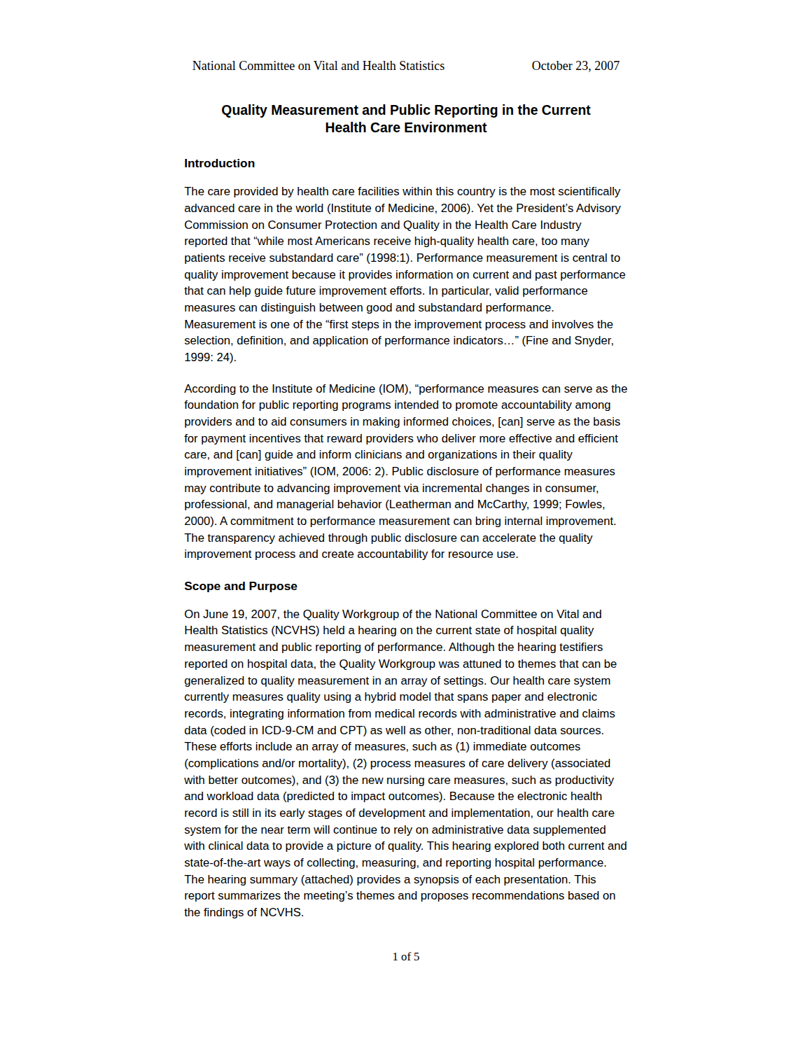National Committee on Vital and Health Statistics October 23, 2007
Quality Measurement and Public Reporting in the Current Health Care Environment
Introduction
The care provided by health care facilities within this country is the most scientifically advanced care in the world (Institute of Medicine, 2006). Yet the President’s Advisory Commission on Consumer Protection and Quality in the Health Care Industry reported that “while most Americans receive high-quality health care, too many patients receive substandard care” (1998:1). Performance measurement is central to quality improvement because it provides information on current and past performance that can help guide future improvement efforts. In particular, valid performance measures can distinguish between good and substandard performance. Measurement is one of the “first steps in the improvement process and involves the selection, definition, and application of performance indicators…” (Fine and Snyder, 1999: 24).
According to the Institute of Medicine (IOM), “performance measures can serve as the foundation for public reporting programs intended to promote accountability among providers and to aid consumers in making informed choices, [can] serve as the basis for payment incentives that reward providers who deliver more effective and efficient care, and [can] guide and inform clinicians and organizations in their quality improvement initiatives” (IOM, 2006: 2). Public disclosure of performance measures may contribute to advancing improvement via incremental changes in consumer, professional, and managerial behavior (Leatherman and McCarthy, 1999; Fowles, 2000). A commitment to performance measurement can bring internal improvement. The transparency achieved through public disclosure can accelerate the quality improvement process and create accountability for resource use.
Scope and Purpose
On June 19, 2007, the Quality Workgroup of the National Committee on Vital and Health Statistics (NCVHS) held a hearing on the current state of hospital quality measurement and public reporting of performance. Although the hearing testifiers reported on hospital data, the Quality Workgroup was attuned to themes that can be generalized to quality measurement in an array of settings. Our health care system currently measures quality using a hybrid model that spans paper and electronic records, integrating information from medical records with administrative and claims data (coded in ICD-9-CM and CPT) as well as other, non-traditional data sources. These efforts include an array of measures, such as (1) immediate outcomes (complications and/or mortality), (2) process measures of care delivery (associated with better outcomes), and (3) the new nursing care measures, such as productivity and workload data (predicted to impact outcomes). Because the electronic health record is still in its early stages of development and implementation, our health care system for the near term will continue to rely on administrative data supplemented with clinical data to provide a picture of quality. This hearing explored both current and state-of-the-art ways of collecting, measuring, and reporting hospital performance. The hearing summary (attached) provides a synopsis of each presentation. This report summarizes the meeting’s themes and proposes recommendations based on the findings of NCVHS.
1 of 5